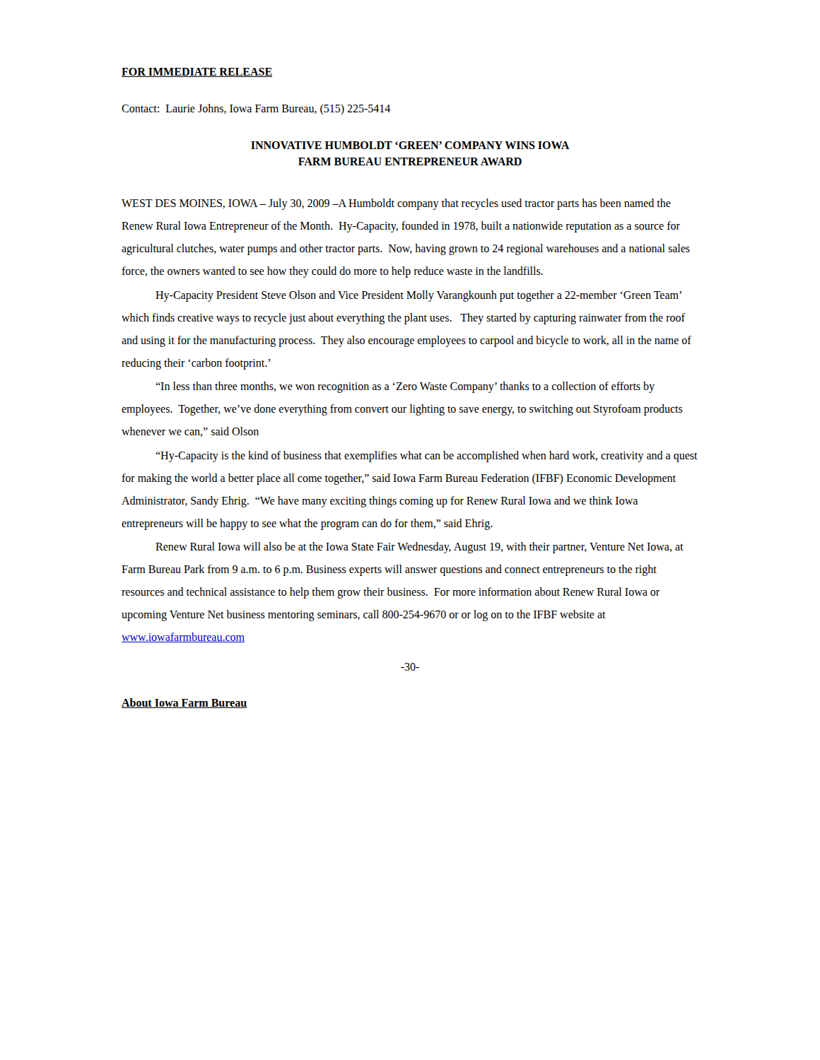FOR IMMEDIATE RELEASE
Contact: Laurie Johns, Iowa Farm Bureau, (515) 225-5414
Innovative Humboldt ‘Green’ Company Wins Iowa
Farm Bureau Entrepreneur Award
WEST DES MOINES, IOWA – July 30, 2009 –A Humboldt company that recycles used tractor parts has been named the Renew Rural Iowa Entrepreneur of the Month. Hy-Capacity, founded in 1978, built a nationwide reputation as a source for agricultural clutches, water pumps and other tractor parts. Now, having grown to 24 regional warehouses and a national sales force, the owners wanted to see how they could do more to help reduce waste in the landfills.
Hy-Capacity President Steve Olson and Vice President Molly Varangkounh put together a 22-member ‘Green Team’ which finds creative ways to recycle just about everything the plant uses. They started by capturing rainwater from the roof and using it for the manufacturing process. They also encourage employees to carpool and bicycle to work, all in the name of reducing their ‘carbon footprint.’
“In less than three months, we won recognition as a ‘Zero Waste Company’ thanks to a collection of efforts by employees. Together, we’ve done everything from convert our lighting to save energy, to switching out Styrofoam products whenever we can,” said Olson
“Hy-Capacity is the kind of business that exemplifies what can be accomplished when hard work, creativity and a quest for making the world a better place all come together,” said Iowa Farm Bureau Federation (IFBF) Economic Development Administrator, Sandy Ehrig. “We have many exciting things coming up for Renew Rural Iowa and we think Iowa entrepreneurs will be happy to see what the program can do for them,” said Ehrig.
Renew Rural Iowa will also be at the Iowa State Fair Wednesday, August 19, with their partner, Venture Net Iowa, at Farm Bureau Park from 9 a.m. to 6 p.m. Business experts will answer questions and connect entrepreneurs to the right resources and technical assistance to help them grow their business. For more information about Renew Rural Iowa or upcoming Venture Net business mentoring seminars, call 800-254-9670 or or log on to the IFBF website at www.iowafarmbureau.com
-30-
About Iowa Farm Bureau